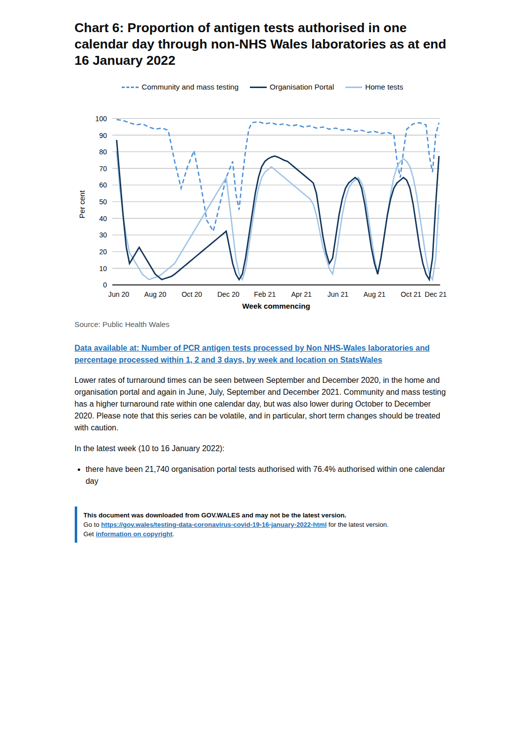Chart 6: Proportion of antigen tests authorised in one calendar day through non-NHS Wales laboratories as at end 16 January 2022
Community and mass testing Organisation Portal Home tests
Per cent 100 90 80 70 60 50 40 30 20 10 0 Jun 20 Aug 20 Oct 20 Dec 20 Feb 21 Apr 21 Jun 21 Aug 21 Oct 21 Dec 21 Week commencing
Source: Public Health Wales
Data available at: Number of PCR antigen tests processed by Non NHS-Wales laboratories and percentage processed within 1, 2 and 3 days, by week and location on StatsWales
Lower rates of turnaround times can be seen between September and December 2020, in the home and organisation portal and again in June, July, September and December 2021. Community and mass testing has a higher turnaround rate within one calendar day, but was also lower during October to December 2020. Please note that this series can be volatile, and in particular, short term changes should be treated with caution.
In the latest week (10 to 16 January 2022):
there have been 21,740 organisation portal tests authorised with 76.4% authorised within one calendar day
This document was downloaded from GOV.WALES and may not be the latest version. Go to https://gov.wales/testing-data-coronavirus-covid-19-16-january-2022-html for the latest version.
Get information on copyright.